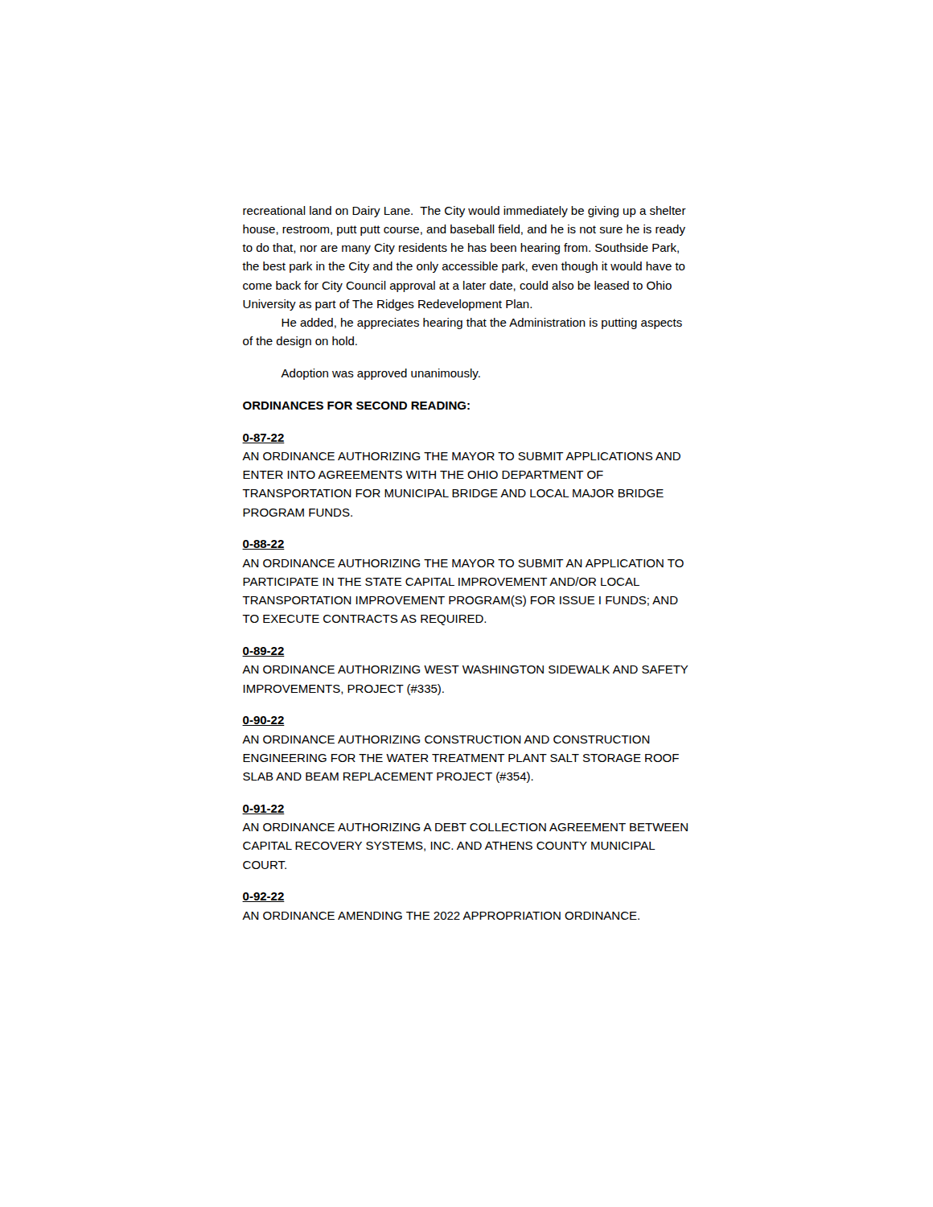recreational land on Dairy Lane. The City would immediately be giving up a shelter house, restroom, putt putt course, and baseball field, and he is not sure he is ready to do that, nor are many City residents he has been hearing from. Southside Park, the best park in the City and the only accessible park, even though it would have to come back for City Council approval at a later date, could also be leased to Ohio University as part of The Ridges Redevelopment Plan.
He added, he appreciates hearing that the Administration is putting aspects of the design on hold.
Adoption was approved unanimously.
ORDINANCES FOR SECOND READING:
0-87-22
AN ORDINANCE AUTHORIZING THE MAYOR TO SUBMIT APPLICATIONS AND ENTER INTO AGREEMENTS WITH THE OHIO DEPARTMENT OF TRANSPORTATION FOR MUNICIPAL BRIDGE AND LOCAL MAJOR BRIDGE PROGRAM FUNDS.
0-88-22
AN ORDINANCE AUTHORIZING THE MAYOR TO SUBMIT AN APPLICATION TO PARTICIPATE IN THE STATE CAPITAL IMPROVEMENT AND/OR LOCAL TRANSPORTATION IMPROVEMENT PROGRAM(S) FOR ISSUE I FUNDS; AND TO EXECUTE CONTRACTS AS REQUIRED.
0-89-22
AN ORDINANCE AUTHORIZING WEST WASHINGTON SIDEWALK AND SAFETY IMPROVEMENTS, PROJECT (#335).
0-90-22
AN ORDINANCE AUTHORIZING CONSTRUCTION AND CONSTRUCTION ENGINEERING FOR THE WATER TREATMENT PLANT SALT STORAGE ROOF SLAB AND BEAM REPLACEMENT PROJECT (#354).
0-91-22
AN ORDINANCE AUTHORIZING A DEBT COLLECTION AGREEMENT BETWEEN CAPITAL RECOVERY SYSTEMS, INC. AND ATHENS COUNTY MUNICIPAL COURT.
0-92-22
AN ORDINANCE AMENDING THE 2022 APPROPRIATION ORDINANCE.